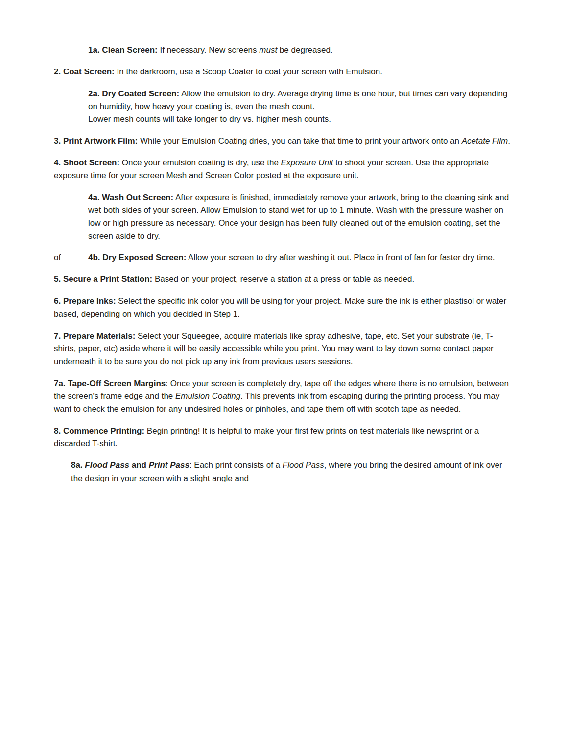1a. Clean Screen: If necessary. New screens must be degreased.
2. Coat Screen: In the darkroom, use a Scoop Coater to coat your screen with Emulsion.
2a. Dry Coated Screen: Allow the emulsion to dry. Average drying time is one hour, but times can vary depending on humidity, how heavy your coating is, even the mesh count.
Lower mesh counts will take longer to dry vs. higher mesh counts.
3. Print Artwork Film: While your Emulsion Coating dries, you can take that time to print your artwork onto an Acetate Film.
4. Shoot Screen: Once your emulsion coating is dry, use the Exposure Unit to shoot your screen. Use the appropriate exposure time for your screen Mesh and Screen Color posted at the exposure unit.
4a. Wash Out Screen: After exposure is finished, immediately remove your artwork, bring to the cleaning sink and wet both sides of your screen. Allow Emulsion to stand wet for up to 1 minute. Wash with the pressure washer on low or high pressure as necessary. Once your design has been fully cleaned out of the emulsion coating, set the screen aside to dry.
4b. Dry Exposed Screen: Allow your screen to dry after washing it out. Place in front of fan for faster dry time.of
5. Secure a Print Station: Based on your project, reserve a station at a press or table as needed.
6. Prepare Inks: Select the specific ink color you will be using for your project. Make sure the ink is either plastisol or water based, depending on which you decided in Step 1.
7. Prepare Materials: Select your Squeegee, acquire materials like spray adhesive, tape, etc. Set your substrate (ie, T-shirts, paper, etc) aside where it will be easily accessible while you print. You may want to lay down some contact paper underneath it to be sure you do not pick up any ink from previous users sessions.
7a. Tape-Off Screen Margins: Once your screen is completely dry, tape off the edges where there is no emulsion, between the screen's frame edge and the Emulsion Coating. This prevents ink from escaping during the printing process. You may want to check the emulsion for any undesired holes or pinholes, and tape them off with scotch tape as needed.
8. Commence Printing: Begin printing! It is helpful to make your first few prints on test materials like newsprint or a discarded T-shirt.
8a. Flood Pass and Print Pass: Each print consists of a Flood Pass, where you bring the desired amount of ink over the design in your screen with a slight angle and